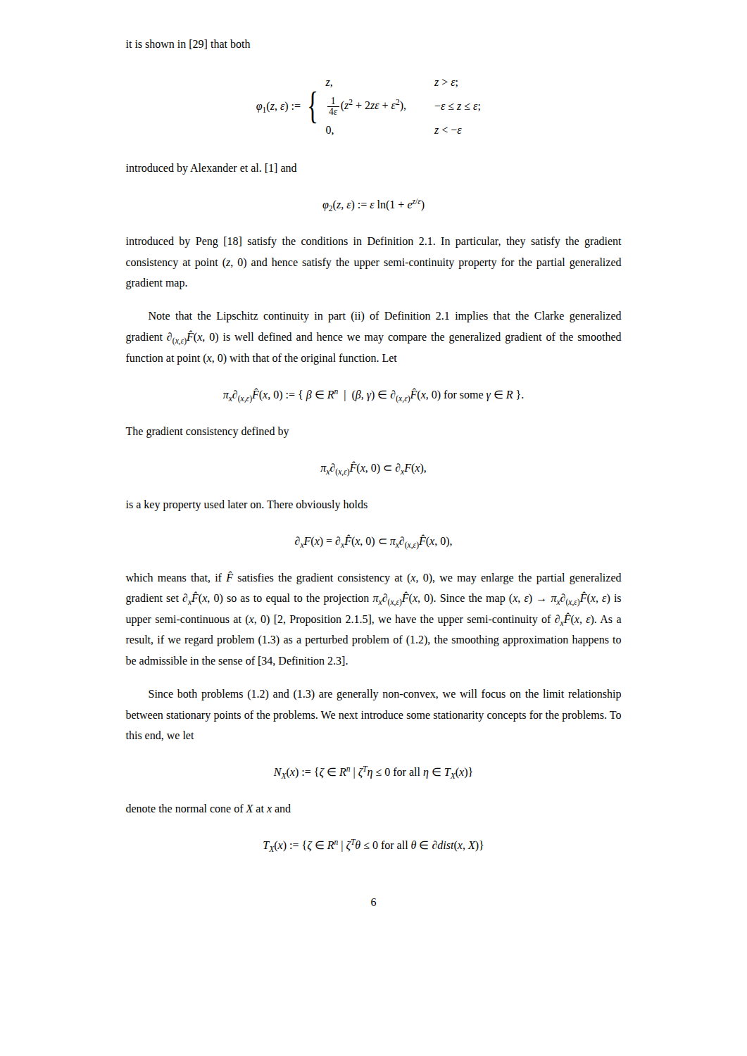it is shown in [29] that both
φ1(z, ε) :={
| z , | z > ε ; |
| 1 4 ε ( z 2 + 2 zε + ε 2 ), | − ε ≤ z ≤ ε ; |
| 0, | z < − ε |
introduced by Alexander et al. [1] and
φ2(z, ε) := ε ln(1 + ez/ε)
introduced by Peng [18] satisfy the conditions in Definition 2.1. In particular, they satisfy the gradient consistency at point (z, 0) and hence satisfy the upper semi-continuity property for the partial generalized gradient map.
Note that the Lipschitz continuity in part (ii) of Definition 2.1 implies that the Clarke generalized gradient ∂(x,ε)F̂(x, 0) is well defined and hence we may compare the generalized gradient of the smoothed function at point (x, 0) with that of the original function. Let
πx∂(x,ε)F̂(x, 0) := { β ∈ Rn | (β, γ) ∈ ∂(x,ε)F̂(x, 0) for some γ ∈ R }.
The gradient consistency defined by
πx∂(x,ε)F̂(x, 0) ⊂ ∂xF(x),
is a key property used later on. There obviously holds
∂xF(x) = ∂xF̂(x, 0) ⊂ πx∂(x,ε)F̂(x, 0),
which means that, if F̂ satisfies the gradient consistency at (x, 0), we may enlarge the partial generalized gradient set ∂xF̂(x, 0) so as to equal to the projection πx∂(x,ε)F̂(x, 0). Since the map (x, ε) → πx∂(x,ε)F̂(x, ε) is upper semi-continuous at (x, 0) [2, Proposition 2.1.5], we have the upper semi-continuity of ∂xF̂(x, ε). As a result, if we regard problem (1.3) as a perturbed problem of (1.2), the smoothing approximation happens to be admissible in the sense of [34, Definition 2.3].
Since both problems (1.2) and (1.3) are generally non-convex, we will focus on the limit relationship between stationary points of the problems. We next introduce some stationarity concepts for the problems. To this end, we let
NX(x) := {ζ ∈ Rn | ζTη ≤ 0 for all η ∈ TX(x)}
denote the normal cone of X at x and
TX(x) := {ζ ∈ Rn | ζTθ ≤ 0 for all θ ∈ ∂dist(x, X)}
6